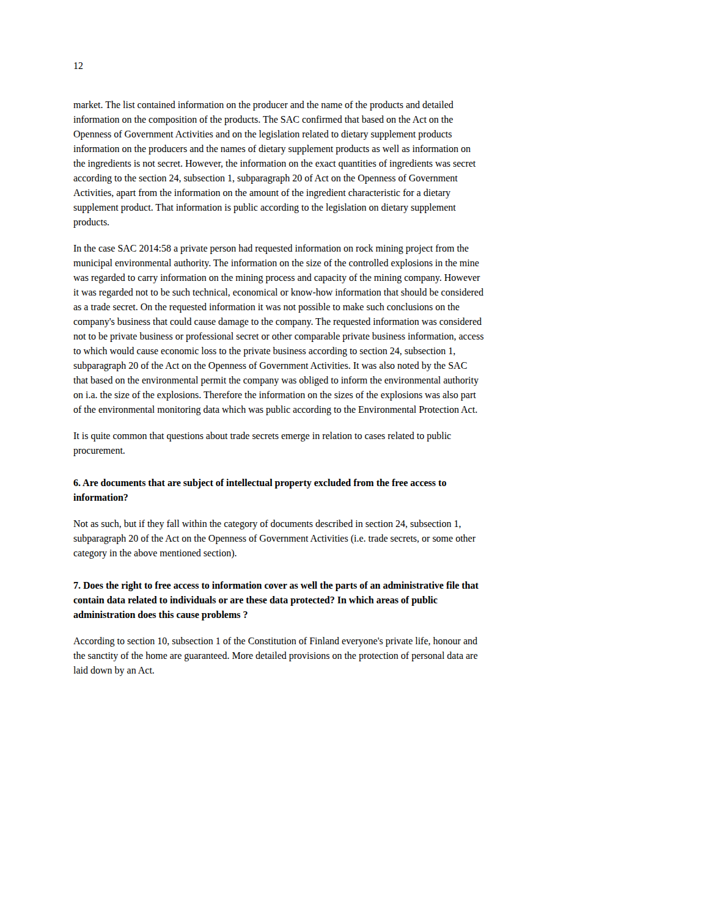12
market. The list contained information on the producer and the name of the products and detailed information on the composition of the products. The SAC confirmed that based on the Act on the Openness of Government Activities and on the legislation related to dietary supplement products information on the producers and the names of dietary supplement products as well as information on the ingredients is not secret. However, the information on the exact quantities of ingredients was secret according to the section 24, subsection 1, subparagraph 20 of Act on the Openness of Government Activities, apart from the information on the amount of the ingredient characteristic for a dietary supplement product. That information is public according to the legislation on dietary supplement products.
In the case SAC 2014:58 a private person had requested information on rock mining project from the municipal environmental authority. The information on the size of the controlled explosions in the mine was regarded to carry information on the mining process and capacity of the mining company. However it was regarded not to be such technical, economical or know-how information that should be considered as a trade secret. On the requested information it was not possible to make such conclusions on the company's business that could cause damage to the company. The requested information was considered not to be private business or professional secret or other comparable private business information, access to which would cause economic loss to the private business according to section 24, subsection 1, subparagraph 20 of the Act on the Openness of Government Activities. It was also noted by the SAC that based on the environmental permit the company was obliged to inform the environmental authority on i.a. the size of the explosions. Therefore the information on the sizes of the explosions was also part of the environmental monitoring data which was public according to the Environmental Protection Act.
It is quite common that questions about trade secrets emerge in relation to cases related to public procurement.
6. Are documents that are subject of intellectual property excluded from the free access to information?
Not as such, but if they fall within the category of documents described in section 24, subsection 1, subparagraph 20 of the Act on the Openness of Government Activities (i.e. trade secrets, or some other category in the above mentioned section).
7. Does the right to free access to information cover as well the parts of an administrative file that contain data related to individuals or are these data protected? In which areas of public administration does this cause problems ?
According to section 10, subsection 1 of the Constitution of Finland everyone's private life, honour and the sanctity of the home are guaranteed. More detailed provisions on the protection of personal data are laid down by an Act.